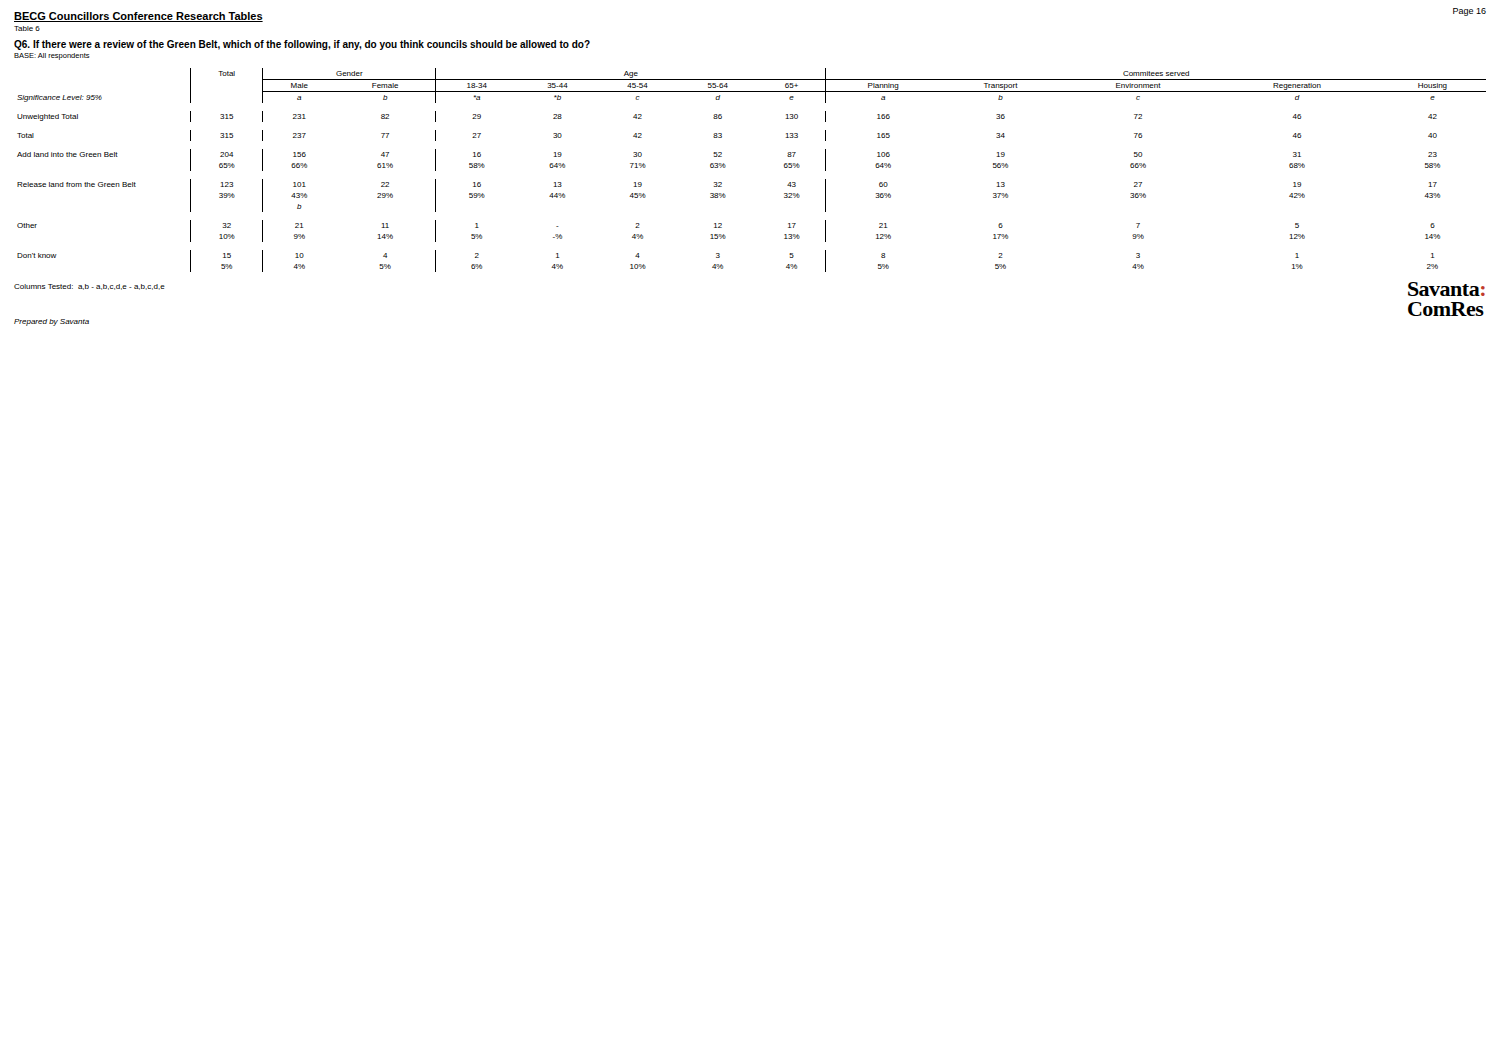Page 16
BECG Councillors Conference Research Tables
Table 6
Q6. If there were a review of the Green Belt, which of the following, if any, do you think councils should be allowed to do?
BASE: All respondents
| | Total | Gender | Age | Commitees served |
| --- | --- | --- | --- | --- |
| | Male | Female | 18-34 | 35-44 | 45-54 | 55-64 | 65+ | Planning | Transport | Environment | Regeneration | Housing |
| Significance Level: 95% | | a | b | *a | *b | c | d | e | a | b | c | d | e |
| Unweighted Total | 315 | 231 | 82 | 29 | 28 | 42 | 86 | 130 | 166 | 36 | 72 | 46 | 42 |
| Total | 315 | 237 | 77 | 27 | 30 | 42 | 83 | 133 | 165 | 34 | 76 | 46 | 40 |
| Add land into the Green Belt | 204 | 156 | 47 | 16 | 19 | 30 | 52 | 87 | 106 | 19 | 50 | 31 | 23 |
| | 65% | 66% | 61% | 58% | 64% | 71% | 63% | 65% | 64% | 56% | 66% | 68% | 58% |
| Release land from the Green Belt | 123 | 101 | 22 | 16 | 13 | 19 | 32 | 43 | 60 | 13 | 27 | 19 | 17 |
| | 39% | 43% | 29% | 59% | 44% | 45% | 38% | 32% | 36% | 37% | 36% | 42% | 43% |
| | | b | | | | | | | | | | | |
| Other | 32 | 21 | 11 | 1 | - | 2 | 12 | 17 | 21 | 6 | 7 | 5 | 6 |
| | 10% | 9% | 14% | 5% | -% | 4% | 15% | 13% | 12% | 17% | 9% | 12% | 14% |
| Don't know | 15 | 10 | 4 | 2 | 1 | 4 | 3 | 5 | 8 | 2 | 3 | 1 | 1 |
| | 5% | 4% | 5% | 6% | 4% | 10% | 4% | 4% | 5% | 5% | 4% | 1% | 2% |
Columns Tested: a,b - a,b,c,d,e - a,b,c,d,e
Prepared by Savanta
Savanta:
ComRes